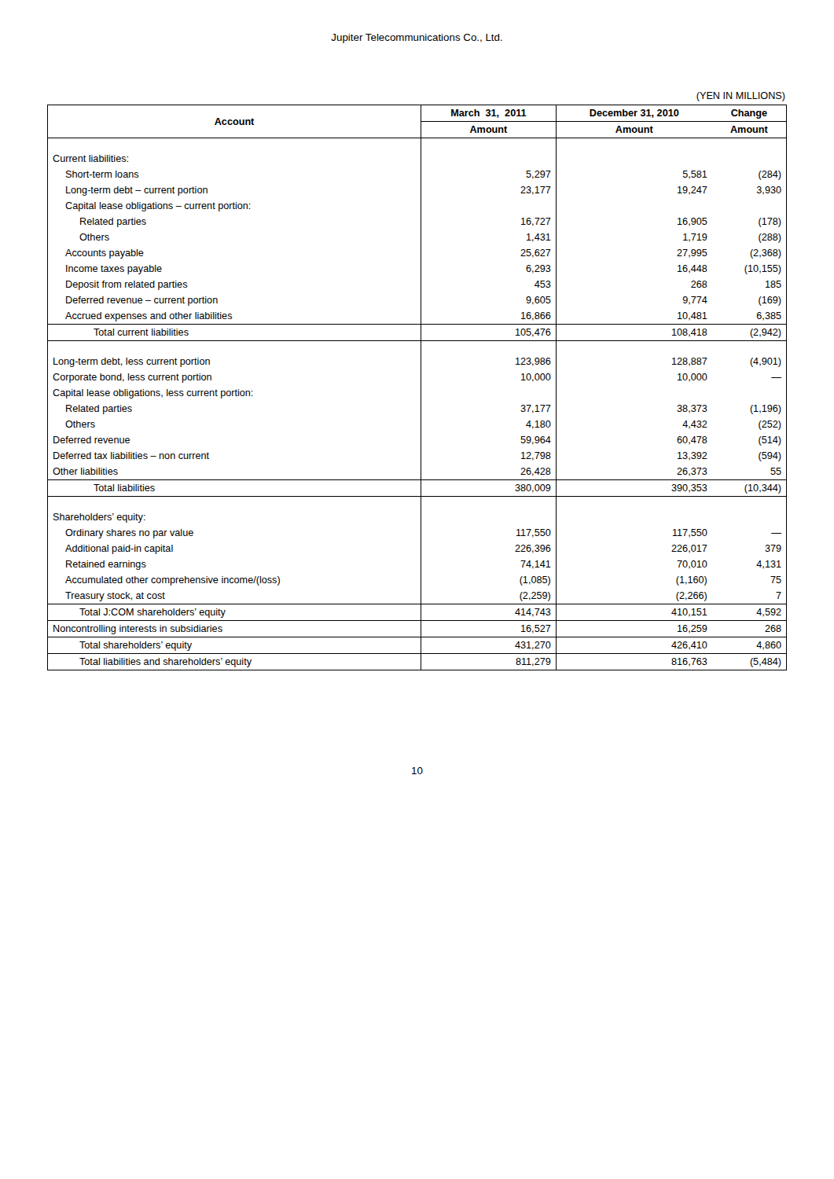Jupiter Telecommunications Co., Ltd.
(YEN IN MILLIONS)
| Account | March 31, 2011 | December 31, 2010 | Change |
| --- | --- | --- | --- |
| Amount | Amount | Amount |
| Current liabilities: | | | |
| Short-term loans | 5,297 | 5,581 | (284) |
| Long-term debt – current portion | 23,177 | 19,247 | 3,930 |
| Capital lease obligations – current portion: | | | |
| Related parties | 16,727 | 16,905 | (178) |
| Others | 1,431 | 1,719 | (288) |
| Accounts payable | 25,627 | 27,995 | (2,368) |
| Income taxes payable | 6,293 | 16,448 | (10,155) |
| Deposit from related parties | 453 | 268 | 185 |
| Deferred revenue – current portion | 9,605 | 9,774 | (169) |
| Accrued expenses and other liabilities | 16,866 | 10,481 | 6,385 |
| Total current liabilities | 105,476 | 108,418 | (2,942) |
| Long-term debt, less current portion | 123,986 | 128,887 | (4,901) |
| Corporate bond, less current portion | 10,000 | 10,000 | — |
| Capital lease obligations, less current portion: | | | |
| Related parties | 37,177 | 38,373 | (1,196) |
| Others | 4,180 | 4,432 | (252) |
| Deferred revenue | 59,964 | 60,478 | (514) |
| Deferred tax liabilities – non current | 12,798 | 13,392 | (594) |
| Other liabilities | 26,428 | 26,373 | 55 |
| Total liabilities | 380,009 | 390,353 | (10,344) |
| Shareholders’ equity: | | | |
| Ordinary shares no par value | 117,550 | 117,550 | — |
| Additional paid-in capital | 226,396 | 226,017 | 379 |
| Retained earnings | 74,141 | 70,010 | 4,131 |
| Accumulated other comprehensive income/(loss) | (1,085) | (1,160) | 75 |
| Treasury stock, at cost | (2,259) | (2,266) | 7 |
| Total J:COM shareholders’ equity | 414,743 | 410,151 | 4,592 |
| Noncontrolling interests in subsidiaries | 16,527 | 16,259 | 268 |
| Total shareholders’ equity | 431,270 | 426,410 | 4,860 |
| Total liabilities and shareholders’ equity | 811,279 | 816,763 | (5,484) |
10